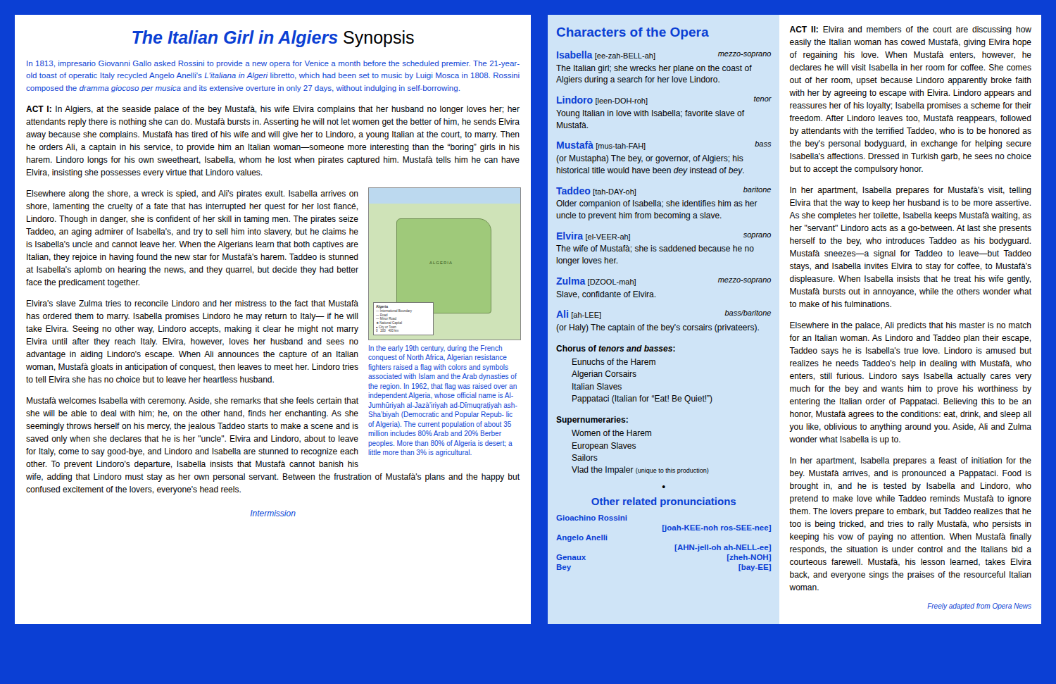The Italian Girl in Algiers Synopsis
In 1813, impresario Giovanni Gallo asked Rossini to provide a new opera for Venice a month before the scheduled premier. The 21-year-old toast of operatic Italy recycled Angelo Anelli's L'italiana in Algeri libretto, which had been set to music by Luigi Mosca in 1808. Rossini composed the dramma giocoso per musica and its extensive overture in only 27 days, without indulging in self-borrowing.
ACT I: In Algiers, at the seaside palace of the bey Mustafà, his wife Elvira complains that her husband no longer loves her; her attendants reply there is nothing she can do. Mustafà bursts in. Asserting he will not let women get the better of him, he sends Elvira away because she complains. Mustafà has tired of his wife and will give her to Lindoro, a young Italian at the court, to marry. Then he orders Ali, a captain in his service, to provide him an Italian woman—someone more interesting than the “boring” girls in his harem. Lindoro longs for his own sweetheart, Isabella, whom he lost when pirates captured him. Mustafà tells him he can have Elvira, insisting she possesses every virtue that Lindoro values.
ALGERIA
Algeria
— International Boundary
— Road
— Minor Road
★ National Capital
● City or Town
0 200 400 km
In the early 19th century, during the French conquest of North Africa, Algerian resistance fighters raised a flag with colors and symbols associated with Islam and the Arab dynasties of the region. In 1962, that flag was raised over an independent Algeria, whose official name is Al-Jumhūriyah al-Jazà’iriyah ad-Dīmuqraṭiyah ash-Sha’biyah (Democratic and Popular Repub- lic of Algeria). The current population of about 35 million includes 80% Arab and 20% Berber peoples. More than 80% of Algeria is desert; a little more than 3% is agricultural.
Elsewhere along the shore, a wreck is spied, and Ali's pirates exult. Isabella arrives on shore, lamenting the cruelty of a fate that has interrupted her quest for her lost fiancé, Lindoro. Though in danger, she is confident of her skill in taming men. The pirates seize Taddeo, an aging admirer of Isabella's, and try to sell him into slavery, but he claims he is Isabella's uncle and cannot leave her. When the Algerians learn that both captives are Italian, they rejoice in having found the new star for Mustafà's harem. Taddeo is stunned at Isabella's aplomb on hearing the news, and they quarrel, but decide they had better face the predicament together.
Elvira's slave Zulma tries to reconcile Lindoro and her mistress to the fact that Mustafà has ordered them to marry. Isabella promises Lindoro he may return to Italy— if he will take Elvira. Seeing no other way, Lindoro accepts, making it clear he might not marry Elvira until after they reach Italy. Elvira, however, loves her husband and sees no advantage in aiding Lindoro's escape. When Ali announces the capture of an Italian woman, Mustafà gloats in anticipation of conquest, then leaves to meet her. Lindoro tries to tell Elvira she has no choice but to leave her heartless husband.
Mustafà welcomes Isabella with ceremony. Aside, she remarks that she feels certain that she will be able to deal with him; he, on the other hand, finds her enchanting. As she seemingly throws herself on his mercy, the jealous Taddeo starts to make a scene and is saved only when she declares that he is her "uncle". Elvira and Lindoro, about to leave for Italy, come to say good-bye, and Lindoro and Isabella are stunned to recognize each other. To prevent Lindoro's departure, Isabella insists that Mustafà cannot banish his wife, adding that Lindoro must stay as her own personal servant. Between the frustration of Mustafà's plans and the happy but confused excitement of the lovers, everyone's head reels.
Intermission
Characters of the Opera
Isabella [ee-zah-BELL-ah] mezzo-soprano The Italian girl; she wrecks her plane on the coast of Algiers during a search for her love Lindoro.
Lindoro [leen-DOH-roh] tenor Young Italian in love with Isabella; favorite slave of Mustafà.
Mustafà [mus-tah-FAH] bass (or Mustapha) The bey, or governor, of Algiers; his historical title would have been dey instead of bey.
Taddeo [tah-DAY-oh] baritone Older companion of Isabella; she identifies him as her uncle to prevent him from becoming a slave.
Elvira [el-VEER-ah] soprano The wife of Mustafà; she is saddened because he no longer loves her.
Zulma [DZOOL-mah] mezzo-soprano Slave, confidante of Elvira.
Ali [ah-LEE] bass/baritone (or Haly) The captain of the bey's corsairs (privateers).
Chorus of tenors and basses:
Eunuchs of the Harem
Algerian Corsairs
Italian Slaves
Pappataci (Italian for “Eat! Be Quiet!”)
Supernumeraries:
Women of the Harem
European Slaves
Sailors
Vlad the Impaler (unique to this production)
•
Other related pronunciations
| Gioachino Rossini | |
| [joah-KEE-noh ros-SEE-nee] |
| Angelo Anelli | |
| [AHN-jell-oh ah-NELL-ee] |
| Genaux | [zheh-NOH] |
| Bey | [bay-EE] |
ACT II: Elvira and members of the court are discussing how easily the Italian woman has cowed Mustafà, giving Elvira hope of regaining his love. When Mustafà enters, however, he declares he will visit Isabella in her room for coffee. She comes out of her room, upset because Lindoro apparently broke faith with her by agreeing to escape with Elvira. Lindoro appears and reassures her of his loyalty; Isabella promises a scheme for their freedom. After Lindoro leaves too, Mustafà reappears, followed by attendants with the terrified Taddeo, who is to be honored as the bey's personal bodyguard, in exchange for helping secure Isabella's affections. Dressed in Turkish garb, he sees no choice but to accept the compulsory honor.
In her apartment, Isabella prepares for Mustafà's visit, telling Elvira that the way to keep her husband is to be more assertive. As she completes her toilette, Isabella keeps Mustafà waiting, as her "servant" Lindoro acts as a go-between. At last she presents herself to the bey, who introduces Taddeo as his bodyguard. Mustafà sneezes—a signal for Taddeo to leave—but Taddeo stays, and Isabella invites Elvira to stay for coffee, to Mustafà's displeasure. When Isabella insists that he treat his wife gently, Mustafà bursts out in annoyance, while the others wonder what to make of his fulminations.
Elsewhere in the palace, Ali predicts that his master is no match for an Italian woman. As Lindoro and Taddeo plan their escape, Taddeo says he is Isabella's true love. Lindoro is amused but realizes he needs Taddeo's help in dealing with Mustafà, who enters, still furious. Lindoro says Isabella actually cares very much for the bey and wants him to prove his worthiness by entering the Italian order of Pappataci. Believing this to be an honor, Mustafà agrees to the conditions: eat, drink, and sleep all you like, oblivious to anything around you. Aside, Ali and Zulma wonder what Isabella is up to.
In her apartment, Isabella prepares a feast of initiation for the bey. Mustafà arrives, and is pronounced a Pappataci. Food is brought in, and he is tested by Isabella and Lindoro, who pretend to make love while Taddeo reminds Mustafà to ignore them. The lovers prepare to embark, but Taddeo realizes that he too is being tricked, and tries to rally Mustafà, who persists in keeping his vow of paying no attention. When Mustafà finally responds, the situation is under control and the Italians bid a courteous farewell. Mustafà, his lesson learned, takes Elvira back, and everyone sings the praises of the resourceful Italian woman.
Freely adapted from Opera News